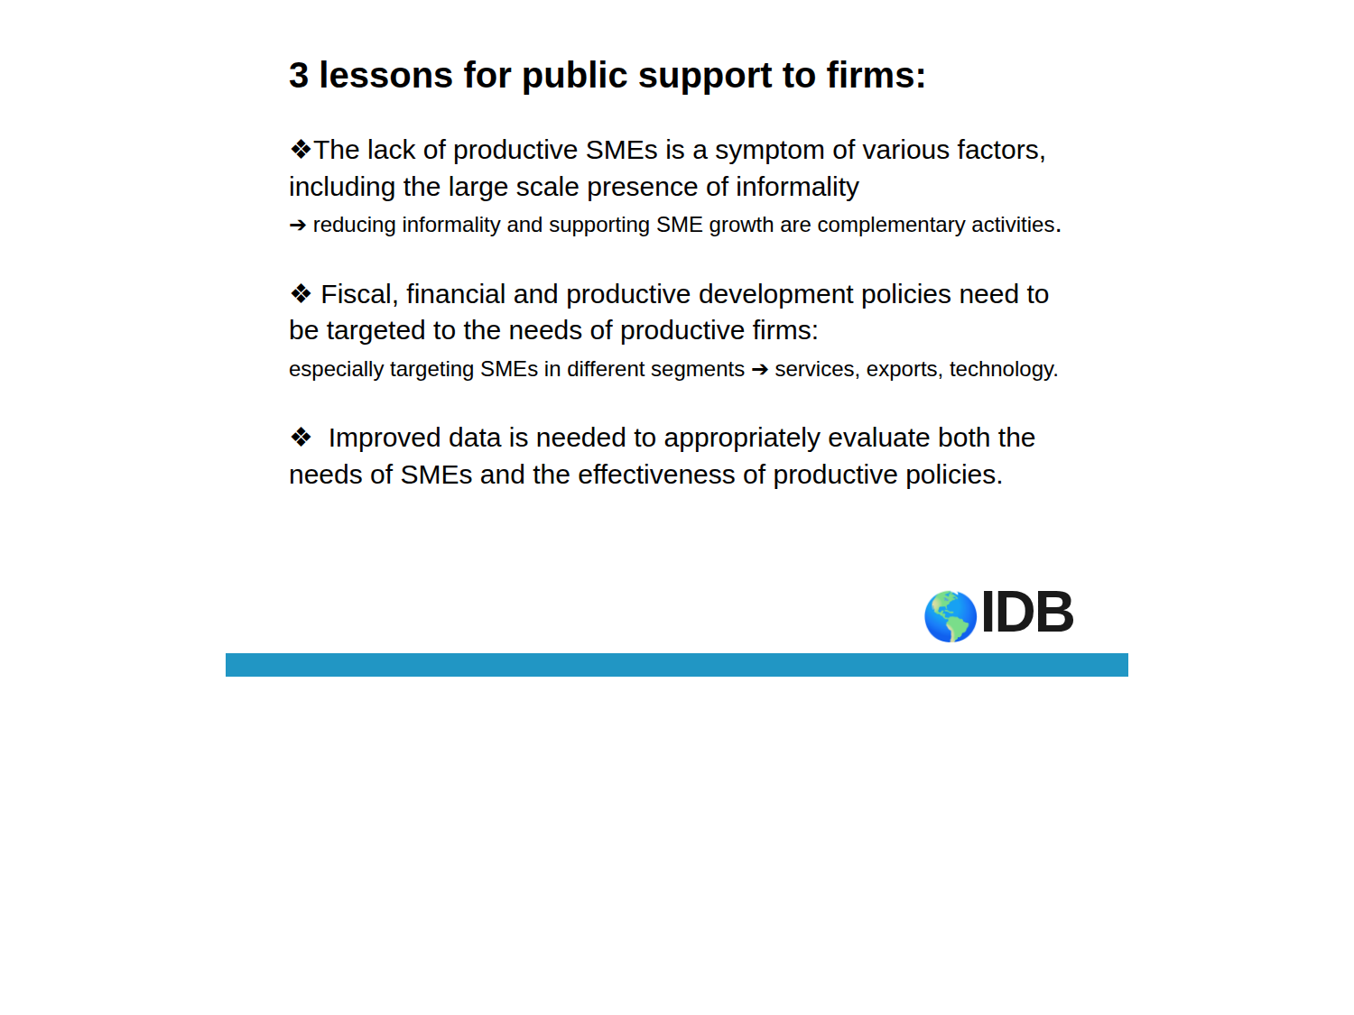3 lessons for public support to firms:
❖The lack of productive SMEs is a symptom of various factors, including the large scale presence of informality
➔ reducing informality and supporting SME growth are complementary activities.
❖ Fiscal, financial and productive development policies need to be targeted to the needs of productive firms:
especially targeting SMEs in different segments ➔ services, exports, technology.
❖ Improved data is needed to appropriately evaluate both the needs of SMEs and the effectiveness of productive policies.
🌎IDB